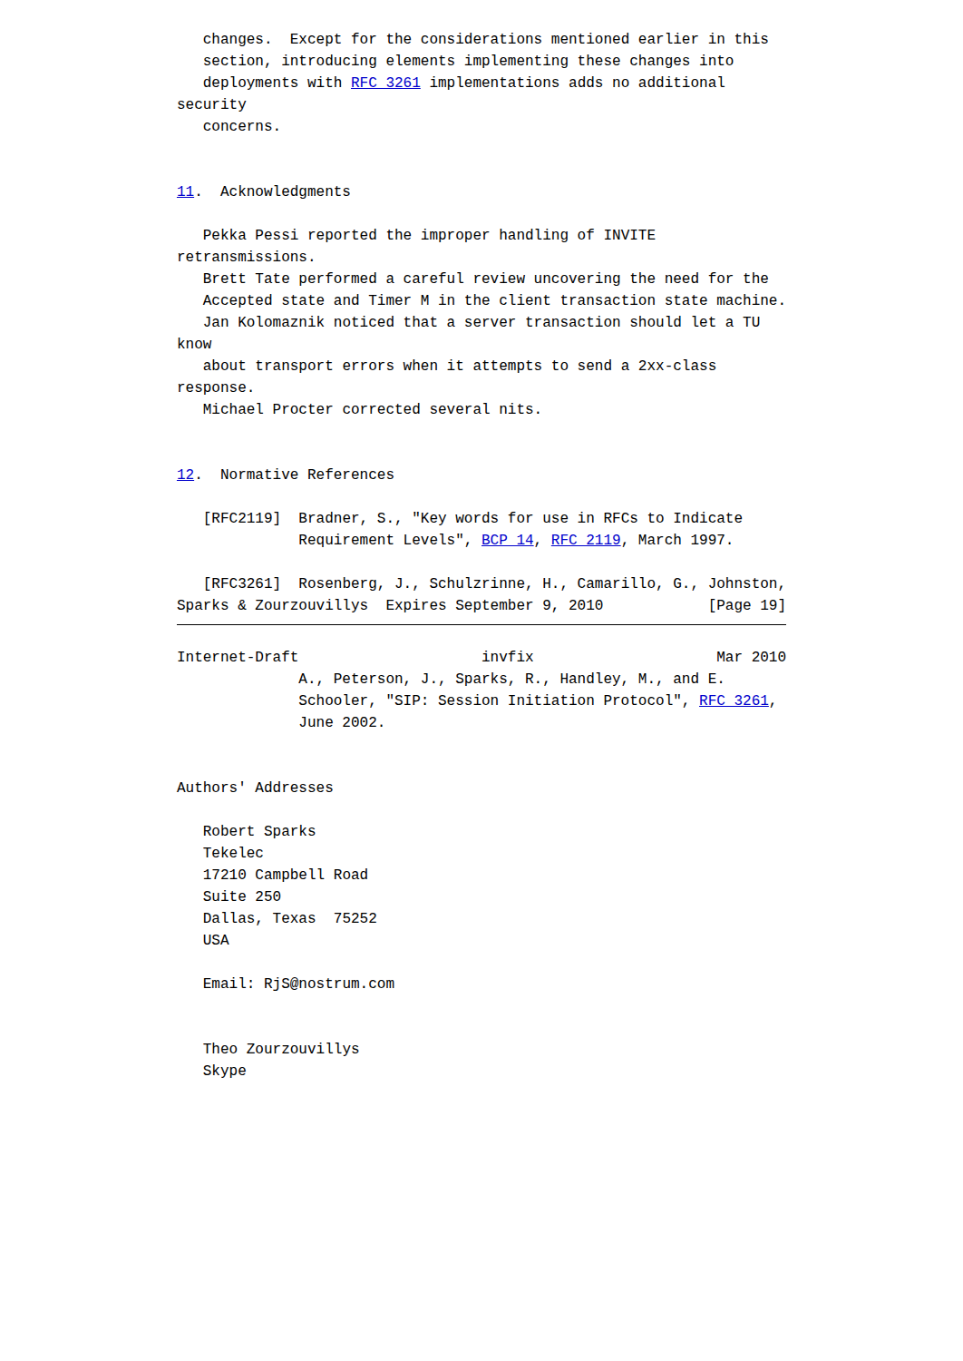changes.  Except for the considerations mentioned earlier in this
   section, introducing elements implementing these changes into
   deployments with RFC 3261 implementations adds no additional security
   concerns.


11.  Acknowledgments

   Pekka Pessi reported the improper handling of INVITE retransmissions.
   Brett Tate performed a careful review uncovering the need for the
   Accepted state and Timer M in the client transaction state machine.
   Jan Kolomaznik noticed that a server transaction should let a TU know
   about transport errors when it attempts to send a 2xx-class response.
   Michael Procter corrected several nits.


12.  Normative References

   [RFC2119]  Bradner, S., "Key words for use in RFCs to Indicate
              Requirement Levels", BCP 14, RFC 2119, March 1997.

   [RFC3261]  Rosenberg, J., Schulzrinne, H., Camarillo, G., Johnston,
Sparks & Zourzouvillys  Expires September 9, 2010
[Page 19]
Internet-Draft
invfix
Mar 2010
              A., Peterson, J., Sparks, R., Handley, M., and E.
              Schooler, "SIP: Session Initiation Protocol", RFC 3261,
              June 2002.


Authors' Addresses

   Robert Sparks
   Tekelec
   17210 Campbell Road
   Suite 250
   Dallas, Texas  75252
   USA

   Email: RjS@nostrum.com


   Theo Zourzouvillys
   Skype